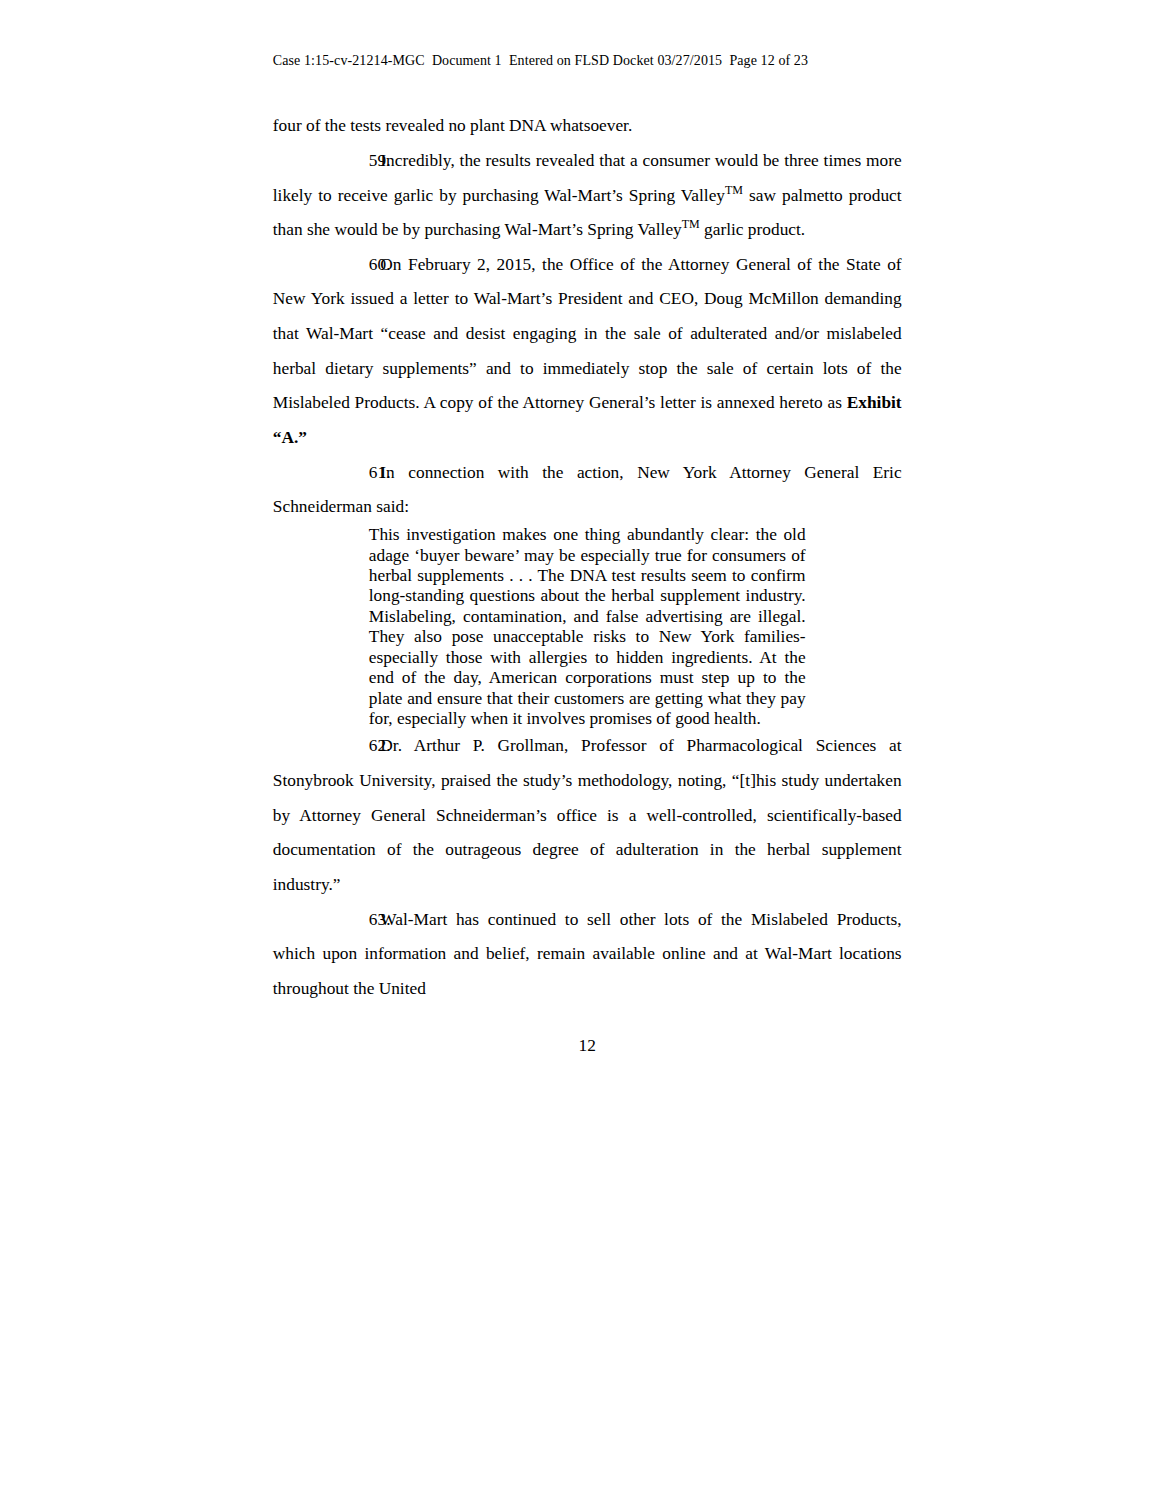Case 1:15-cv-21214-MGC Document 1 Entered on FLSD Docket 03/27/2015 Page 12 of 23
four of the tests revealed no plant DNA whatsoever.
59. Incredibly, the results revealed that a consumer would be three times more likely to receive garlic by purchasing Wal-Mart’s Spring ValleyTM saw palmetto product than she would be by purchasing Wal-Mart’s Spring ValleyTM garlic product.
60. On February 2, 2015, the Office of the Attorney General of the State of New York issued a letter to Wal-Mart’s President and CEO, Doug McMillon demanding that Wal-Mart “cease and desist engaging in the sale of adulterated and/or mislabeled herbal dietary supplements” and to immediately stop the sale of certain lots of the Mislabeled Products. A copy of the Attorney General’s letter is annexed hereto as Exhibit “A.”
61. In connection with the action, New York Attorney General Eric Schneiderman said:
This investigation makes one thing abundantly clear: the old adage ‘buyer beware’ may be especially true for consumers of herbal supplements . . . The DNA test results seem to confirm long-standing questions about the herbal supplement industry. Mislabeling, contamination, and false advertising are illegal. They also pose unacceptable risks to New York families-especially those with allergies to hidden ingredients. At the end of the day, American corporations must step up to the plate and ensure that their customers are getting what they pay for, especially when it involves promises of good health.
62. Dr. Arthur P. Grollman, Professor of Pharmacological Sciences at Stonybrook University, praised the study’s methodology, noting, “[t]his study undertaken by Attorney General Schneiderman’s office is a well-controlled, scientifically-based documentation of the outrageous degree of adulteration in the herbal supplement industry.”
63. Wal-Mart has continued to sell other lots of the Mislabeled Products, which upon information and belief, remain available online and at Wal-Mart locations throughout the United
12